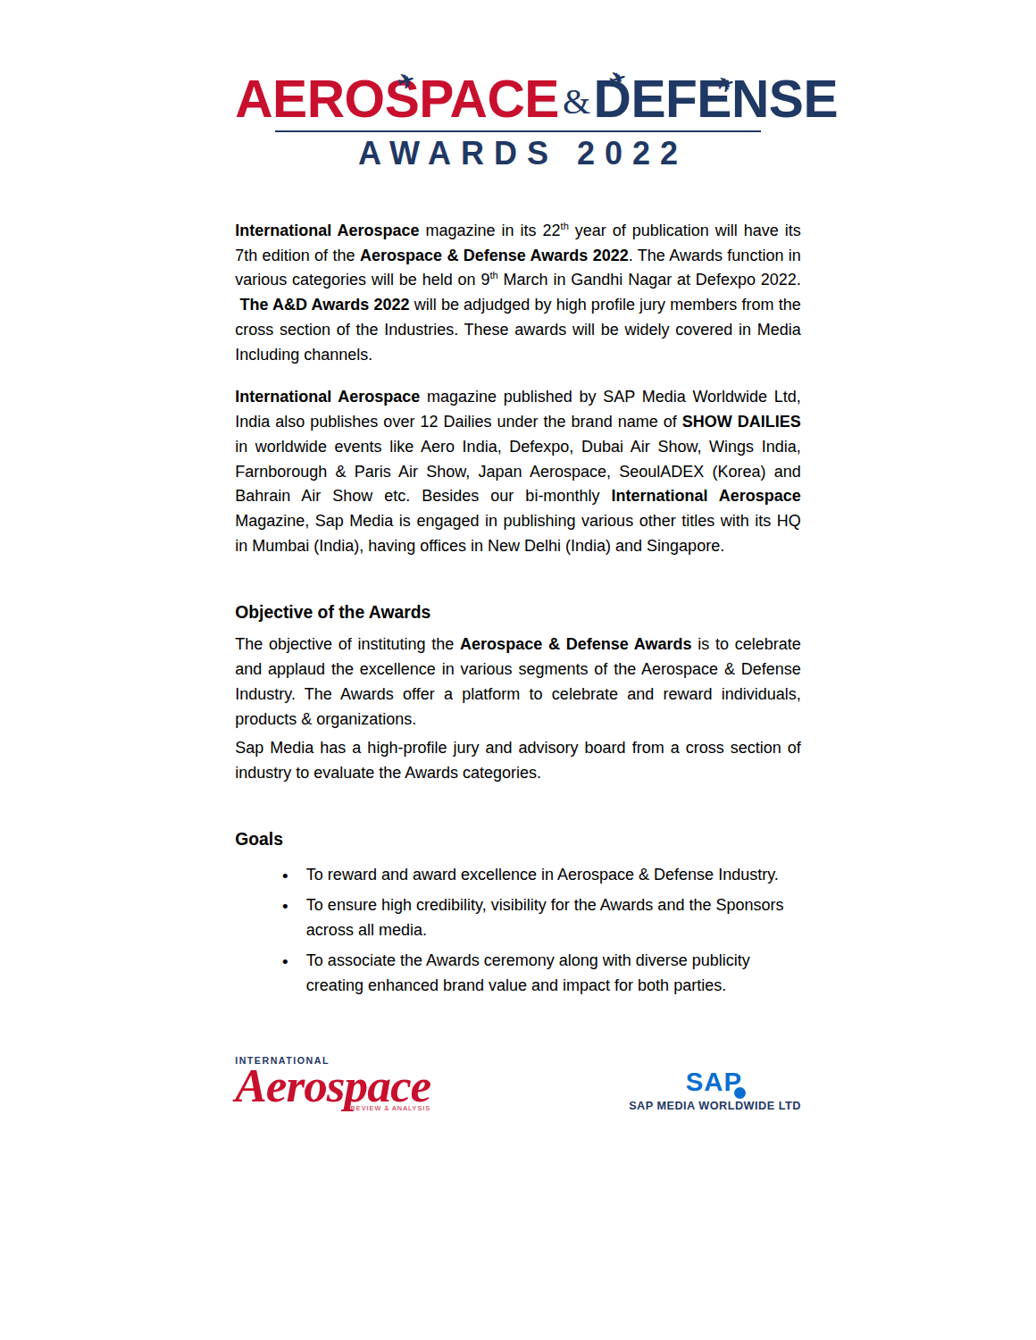AEROSPACE&DEFENSE ✈ ✈ ✈
AWARDS 2022
International Aerospace magazine in its 22th year of publication will have its 7th edition of the Aerospace & Defense Awards 2022. The Awards function in various categories will be held on 9th March in Gandhi Nagar at Defexpo 2022. The A&D Awards 2022 will be adjudged by high profile jury members from the cross section of the Industries. These awards will be widely covered in Media Including channels.
International Aerospace magazine published by SAP Media Worldwide Ltd, India also publishes over 12 Dailies under the brand name of SHOW DAILIES in worldwide events like Aero India, Defexpo, Dubai Air Show, Wings India, Farnborough & Paris Air Show, Japan Aerospace, SeoulADEX (Korea) and Bahrain Air Show etc. Besides our bi-monthly International Aerospace Magazine, Sap Media is engaged in publishing various other titles with its HQ in Mumbai (India), having offices in New Delhi (India) and Singapore.
Objective of the Awards
The objective of instituting the Aerospace & Defense Awards is to celebrate and applaud the excellence in various segments of the Aerospace & Defense Industry. The Awards offer a platform to celebrate and reward individuals, products & organizations.
Sap Media has a high-profile jury and advisory board from a cross section of industry to evaluate the Awards categories.
Goals
To reward and award excellence in Aerospace & Defense Industry.
To ensure high credibility, visibility for the Awards and the Sponsors across all media.
To associate the Awards ceremony along with diverse publicity creating enhanced brand value and impact for both parties.
INTERNATIONAL Aerospace REVIEW & ANALYSIS
SAP SAP MEDIA WORLDWIDE LTD